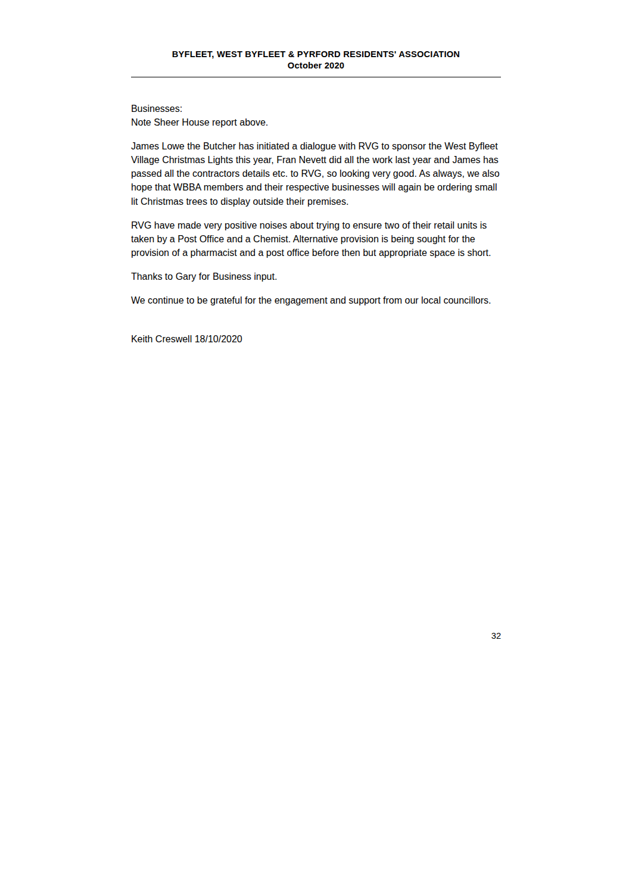BYFLEET, WEST BYFLEET & PYRFORD RESIDENTS' ASSOCIATION October 2020
Businesses:
Note Sheer House report above.
James Lowe the Butcher has initiated a dialogue with RVG to sponsor the West Byfleet Village Christmas Lights this year, Fran Nevett did all the work last year and James has passed all the contractors details etc. to RVG, so looking very good. As always, we also hope that WBBA members and their respective businesses will again be ordering small lit Christmas trees to display outside their premises.
RVG have made very positive noises about trying to ensure two of their retail units is taken by a Post Office and a Chemist. Alternative provision is being sought for the provision of a pharmacist and a post office before then but appropriate space is short.
Thanks to Gary for Business input.
We continue to be grateful for the engagement and support from our local councillors.
Keith Creswell 18/10/2020
32